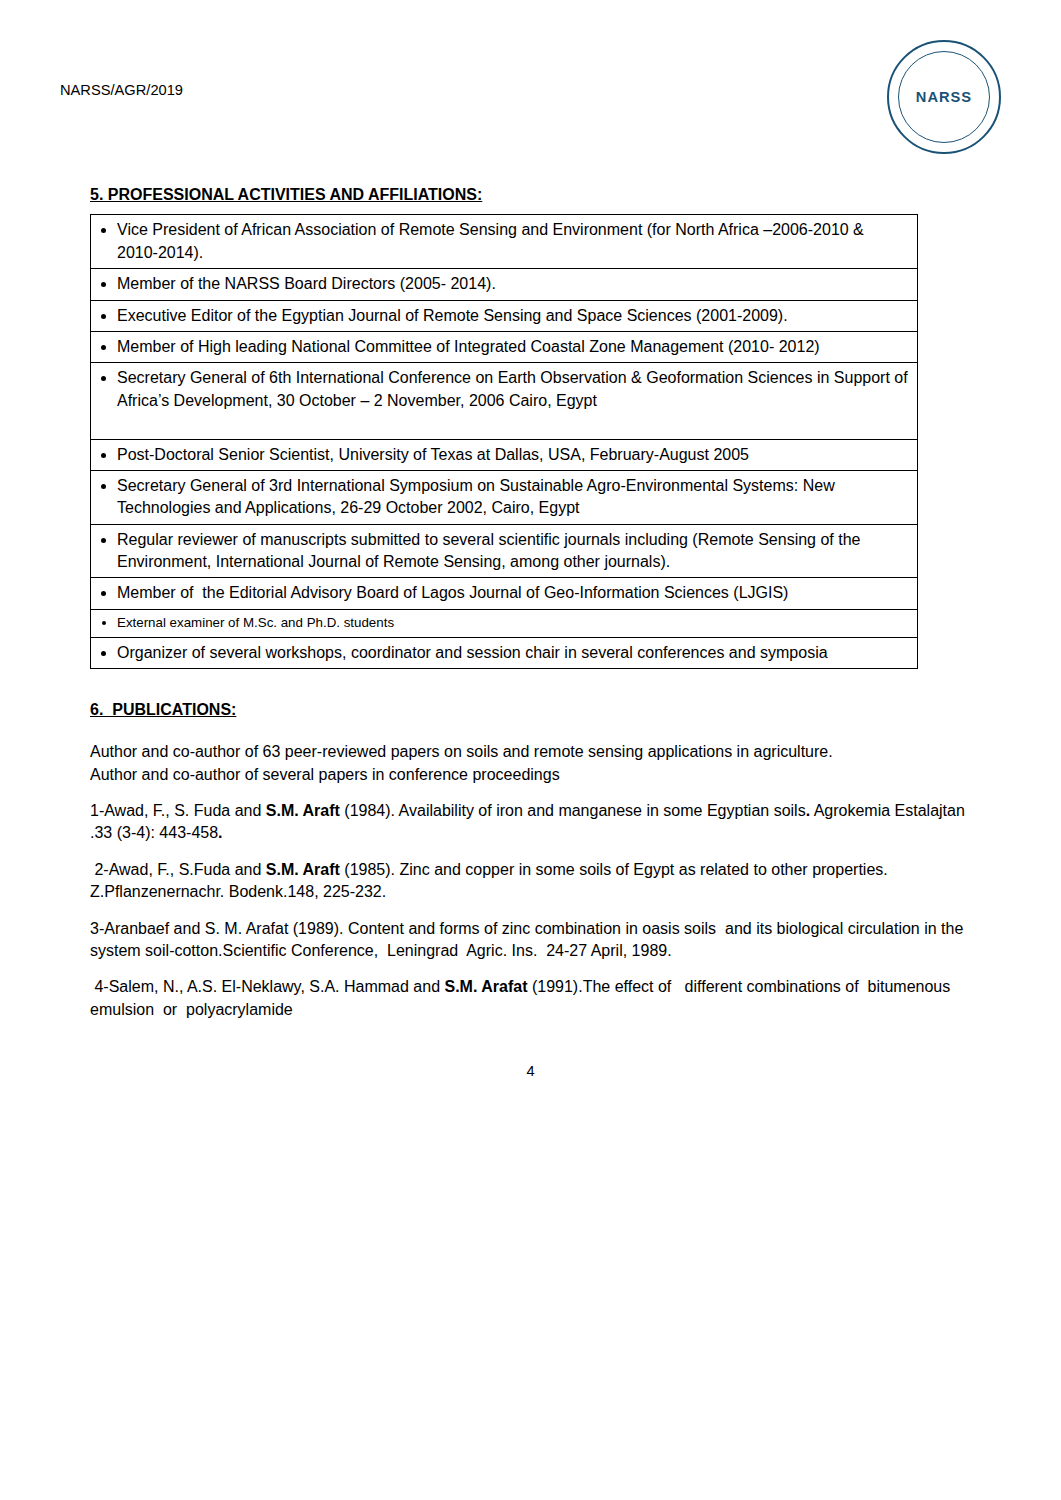NARSS/AGR/2019
NARSS
5. PROFESSIONAL ACTIVITIES AND AFFILIATIONS:
| Vice President of African Association of Remote Sensing and Environment (for North Africa –2006-2010 & 2010-2014). |
| Member of the NARSS Board Directors (2005- 2014). |
| Executive Editor of the Egyptian Journal of Remote Sensing and Space Sciences (2001-2009). |
| Member of High leading National Committee of Integrated Coastal Zone Management (2010- 2012) |
| Secretary General of 6th International Conference on Earth Observation & Geoformation Sciences in Support of Africa’s Development, 30 October – 2 November, 2006 Cairo, Egypt |
| Post-Doctoral Senior Scientist, University of Texas at Dallas, USA, February-August 2005 |
| Secretary General of 3rd International Symposium on Sustainable Agro-Environmental Systems: New Technologies and Applications, 26-29 October 2002, Cairo, Egypt |
| Regular reviewer of manuscripts submitted to several scientific journals including (Remote Sensing of the Environment, International Journal of Remote Sensing, among other journals). |
| Member of the Editorial Advisory Board of Lagos Journal of Geo-Information Sciences (LJGIS) |
| External examiner of M.Sc. and Ph.D. students |
| Organizer of several workshops, coordinator and session chair in several conferences and symposia |
6. PUBLICATIONS:
Author and co-author of 63 peer-reviewed papers on soils and remote sensing applications in agriculture.
Author and co-author of several papers in conference proceedings
1-Awad, F., S. Fuda and S.M. Araft (1984). Availability of iron and manganese in some Egyptian soils. Agrokemia Estalajtan .33 (3-4): 443-458.
2-Awad, F., S.Fuda and S.M. Araft (1985). Zinc and copper in some soils of Egypt as related to other properties. Z.Pflanzenernachr. Bodenk.148, 225-232.
3-Aranbaef and S. M. Arafat (1989). Content and forms of zinc combination in oasis soils and its biological circulation in the system soil-cotton.Scientific Conference, Leningrad Agric. Ins. 24-27 April, 1989.
4-Salem, N., A.S. El-Neklawy, S.A. Hammad and S.M. Arafat (1991).The effect of different combinations of bitumenous emulsion or polyacrylamide
4